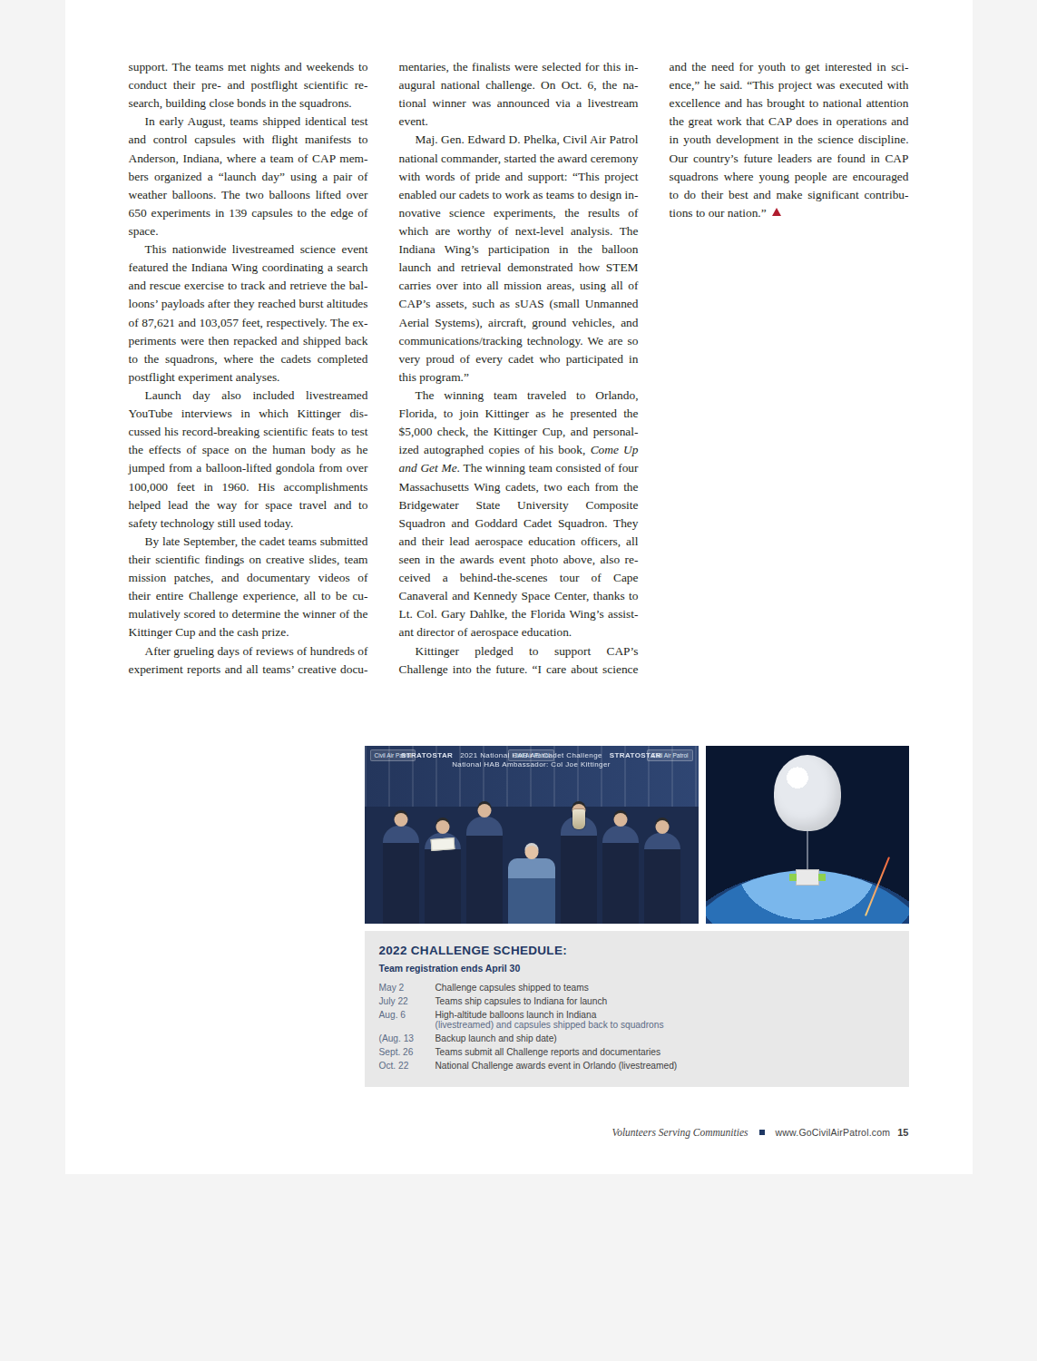support. The teams met nights and weekends to conduct their pre- and postflight scientific research, building close bonds in the squadrons.
In early August, teams shipped identical test and control capsules with flight manifests to Anderson, Indiana, where a team of CAP members organized a “launch day” using a pair of weather balloons. The two balloons lifted over 650 experiments in 139 capsules to the edge of space.
This nationwide livestreamed science event featured the Indiana Wing coordinating a search and rescue exercise to track and retrieve the balloons’ payloads after they reached burst altitudes of 87,621 and 103,057 feet, respectively. The experiments were then repacked and shipped back to the squadrons, where the cadets completed postflight experiment analyses.
Launch day also included livestreamed YouTube interviews in which Kittinger discussed his record-breaking scientific feats to test the effects of space on the human body as he jumped from a balloon-lifted gondola from over 100,000 feet in 1960. His accomplishments helped lead the way for space travel and to safety technology still used today.
By late September, the cadet teams submitted their scientific findings on creative slides, team mission patches, and documentary videos of their entire Challenge experience, all to be cumulatively scored to determine the winner of the Kittinger Cup and the cash prize.
After grueling days of reviews of hundreds of experiment reports and all teams’ creative documentaries, the finalists were selected for this inaugural national challenge. On Oct. 6, the national winner was announced via a livestream event.
Maj. Gen. Edward D. Phelka, Civil Air Patrol national commander, started the award ceremony with words of pride and support: “This project enabled our cadets to work as teams to design innovative science experiments, the results of which are worthy of next-level analysis. The Indiana Wing’s participation in the balloon launch and retrieval demonstrated how STEM carries over into all mission areas, using all of CAP’s assets, such as sUAS (small Unmanned Aerial Systems), aircraft, ground vehicles, and communications/tracking technology. We are so very proud of every cadet who participated in this program.”
The winning team traveled to Orlando, Florida, to join Kittinger as he presented the $5,000 check, the Kittinger Cup, and personalized autographed copies of his book, Come Up and Get Me. The winning team consisted of four Massachusetts Wing cadets, two each from the Bridgewater State University Composite Squadron and Goddard Cadet Squadron. They and their lead aerospace education officers, all seen in the awards event photo above, also received a behind-the-scenes tour of Cape Canaveral and Kennedy Space Center, thanks to Lt. Col. Gary Dahlke, the Florida Wing’s assistant director of aerospace education.
Kittinger pledged to support CAP’s Challenge into the future. “I care about science and the need for youth to get interested in science,” he said. “This project was executed with excellence and has brought to national attention the great work that CAP does in operations and in youth development in the science discipline. Our country’s future leaders are found in CAP squadrons where young people are encouraged to do their best and make significant contributions to our nation.”
Civil Air Patrol Civil Air Patrol Civil Air Patrol
STRATOSTAR 2021 National HAB AE Cadet Challenge STRATOSTAR
National HAB Ambassador: Col Joe Kittinger
2022 CHALLENGE SCHEDULE:
Team registration ends April 30
| May 2 | Challenge capsules shipped to teams |
| July 22 | Teams ship capsules to Indiana for launch |
| Aug. 6 | High-altitude balloons launch in Indiana (livestreamed) and capsules shipped back to squadrons |
| (Aug. 13 | Backup launch and ship date) |
| Sept. 26 | Teams submit all Challenge reports and documentaries |
| Oct. 22 | National Challenge awards event in Orlando (livestreamed) |
Volunteers Serving Communities www.GoCivilAirPatrol.com 15